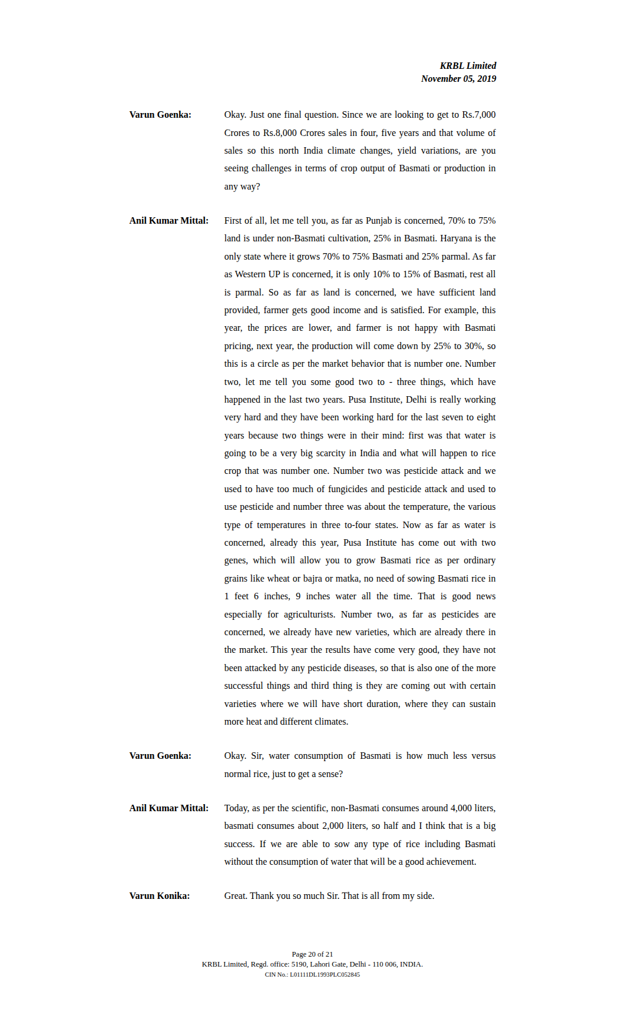KRBL Limited
November 05, 2019
| Varun Goenka: | Okay. Just one final question. Since we are looking to get to Rs.7,000 Crores to Rs.8,000 Crores sales in four, five years and that volume of sales so this north India climate changes, yield variations, are you seeing challenges in terms of crop output of Basmati or production in any way? |
| Anil Kumar Mittal: | First of all, let me tell you, as far as Punjab is concerned, 70% to 75% land is under non-Basmati cultivation, 25% in Basmati. Haryana is the only state where it grows 70% to 75% Basmati and 25% parmal. As far as Western UP is concerned, it is only 10% to 15% of Basmati, rest all is parmal. So as far as land is concerned, we have sufficient land provided, farmer gets good income and is satisfied. For example, this year, the prices are lower, and farmer is not happy with Basmati pricing, next year, the production will come down by 25% to 30%, so this is a circle as per the market behavior that is number one. Number two, let me tell you some good two to - three things, which have happened in the last two years. Pusa Institute, Delhi is really working very hard and they have been working hard for the last seven to eight years because two things were in their mind: first was that water is going to be a very big scarcity in India and what will happen to rice crop that was number one. Number two was pesticide attack and we used to have too much of fungicides and pesticide attack and used to use pesticide and number three was about the temperature, the various type of temperatures in three to-four states. Now as far as water is concerned, already this year, Pusa Institute has come out with two genes, which will allow you to grow Basmati rice as per ordinary grains like wheat or bajra or matka, no need of sowing Basmati rice in 1 feet 6 inches, 9 inches water all the time. That is good news especially for agriculturists. Number two, as far as pesticides are concerned, we already have new varieties, which are already there in the market. This year the results have come very good, they have not been attacked by any pesticide diseases, so that is also one of the more successful things and third thing is they are coming out with certain varieties where we will have short duration, where they can sustain more heat and different climates. |
| Varun Goenka: | Okay. Sir, water consumption of Basmati is how much less versus normal rice, just to get a sense? |
| Anil Kumar Mittal: | Today, as per the scientific, non-Basmati consumes around 4,000 liters, basmati consumes about 2,000 liters, so half and I think that is a big success. If we are able to sow any type of rice including Basmati without the consumption of water that will be a good achievement. |
| Varun Konika: | Great. Thank you so much Sir. That is all from my side. |
Page 20 of 21
KRBL Limited, Regd. office: 5190, Lahori Gate, Delhi - 110 006, INDIA.
CIN No.: L01111DL1993PLC052845